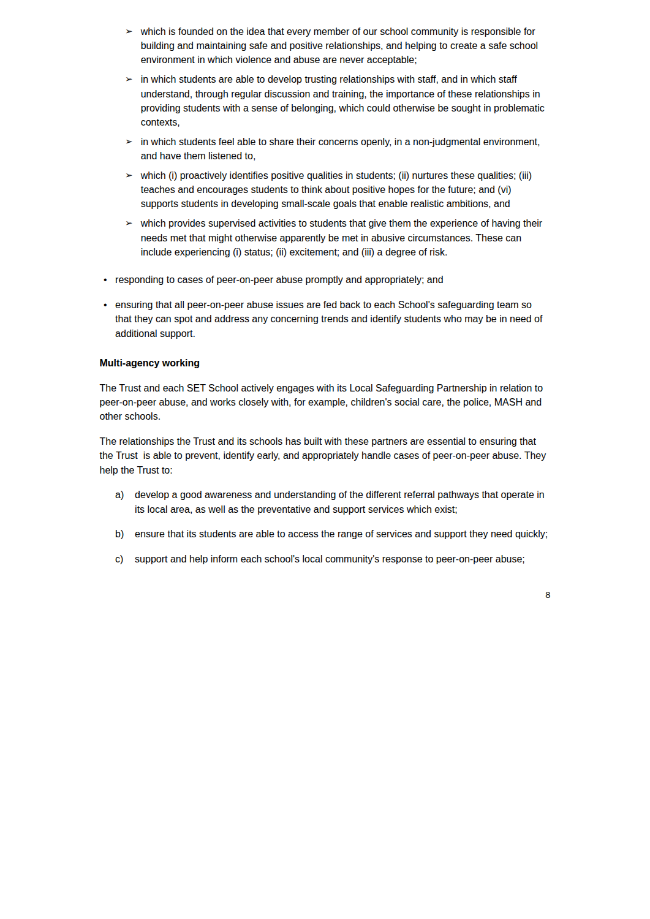which is founded on the idea that every member of our school community is responsible for building and maintaining safe and positive relationships, and helping to create a safe school environment in which violence and abuse are never acceptable;
in which students are able to develop trusting relationships with staff, and in which staff understand, through regular discussion and training, the importance of these relationships in providing students with a sense of belonging, which could otherwise be sought in problematic contexts,
in which students feel able to share their concerns openly, in a non-judgmental environment, and have them listened to,
which (i) proactively identifies positive qualities in students; (ii) nurtures these qualities; (iii) teaches and encourages students to think about positive hopes for the future; and (vi) supports students in developing small-scale goals that enable realistic ambitions, and
which provides supervised activities to students that give them the experience of having their needs met that might otherwise apparently be met in abusive circumstances. These can include experiencing (i) status; (ii) excitement; and (iii) a degree of risk.
responding to cases of peer-on-peer abuse promptly and appropriately; and
ensuring that all peer-on-peer abuse issues are fed back to each School's safeguarding team so that they can spot and address any concerning trends and identify students who may be in need of additional support.
Multi-agency working
The Trust and each SET School actively engages with its Local Safeguarding Partnership in relation to peer-on-peer abuse, and works closely with, for example, children's social care, the police, MASH and other schools.
The relationships the Trust and its schools has built with these partners are essential to ensuring that the Trust is able to prevent, identify early, and appropriately handle cases of peer-on-peer abuse. They help the Trust to:
develop a good awareness and understanding of the different referral pathways that operate in its local area, as well as the preventative and support services which exist;
ensure that its students are able to access the range of services and support they need quickly;
support and help inform each school's local community's response to peer-on-peer abuse;
8